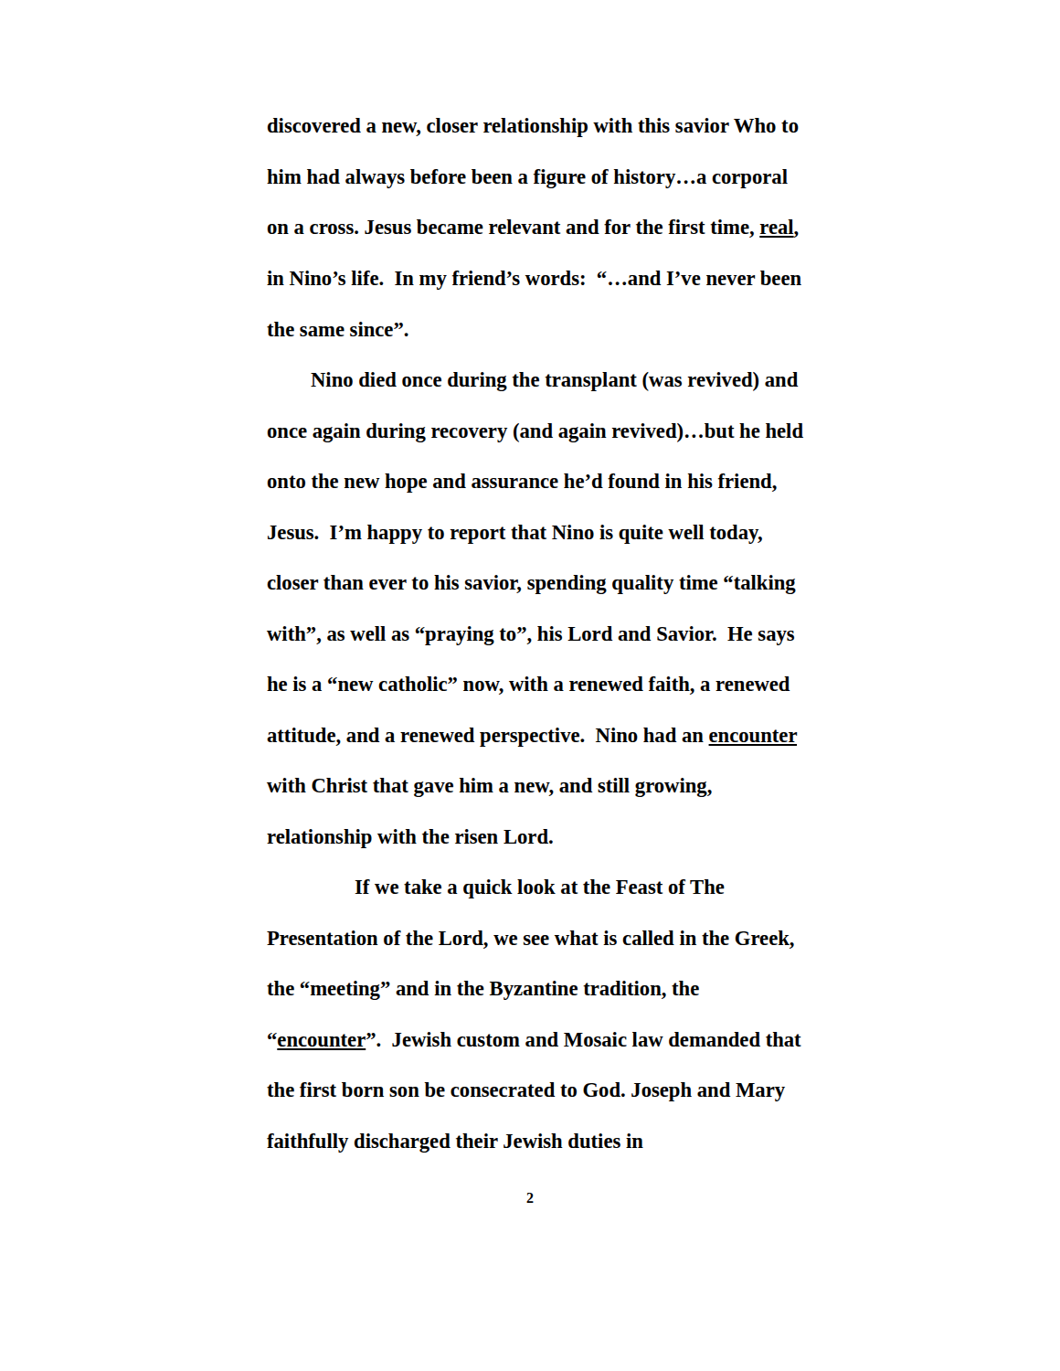discovered a new, closer relationship with this savior Who to him had always before been a figure of history…a corporal on a cross. Jesus became relevant and for the first time, real, in Nino’s life. In my friend’s words: “…and I’ve never been the same since”.
Nino died once during the transplant (was revived) and once again during recovery (and again revived)…but he held onto the new hope and assurance he’d found in his friend, Jesus. I’m happy to report that Nino is quite well today, closer than ever to his savior, spending quality time “talking with”, as well as “praying to”, his Lord and Savior. He says he is a “new catholic” now, with a renewed faith, a renewed attitude, and a renewed perspective. Nino had an encounter with Christ that gave him a new, and still growing, relationship with the risen Lord.
If we take a quick look at the Feast of The Presentation of the Lord, we see what is called in the Greek, the “meeting” and in the Byzantine tradition, the “encounter”. Jewish custom and Mosaic law demanded that the first born son be consecrated to God. Joseph and Mary faithfully discharged their Jewish duties in
2